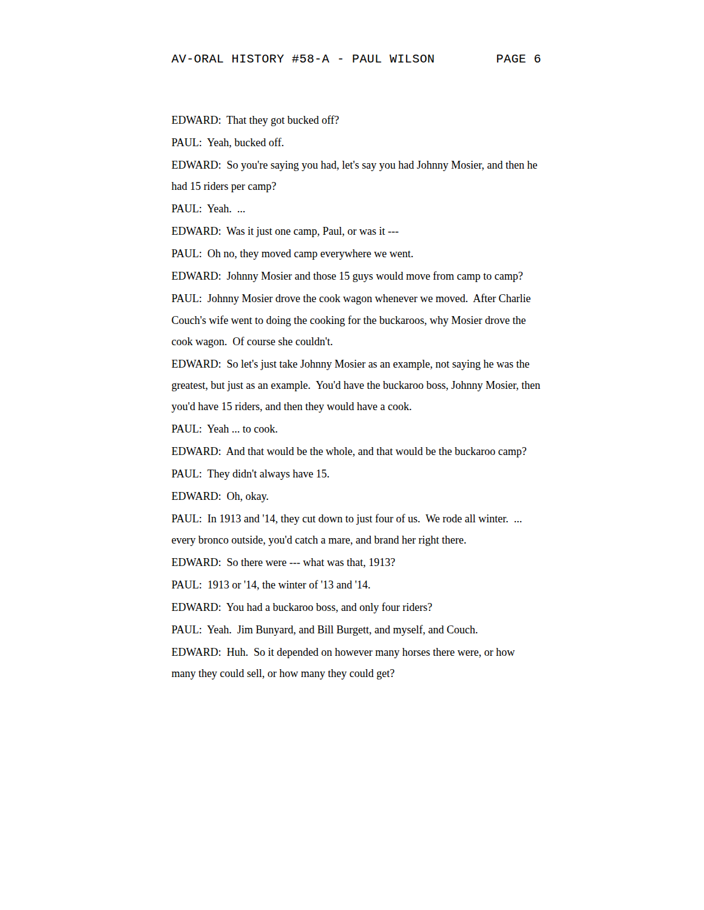AV-ORAL HISTORY #58-A - PAUL WILSON PAGE 6
EDWARD: That they got bucked off?
PAUL: Yeah, bucked off.
EDWARD: So you're saying you had, let's say you had Johnny Mosier, and then he had 15 riders per camp?
PAUL: Yeah. ...
EDWARD: Was it just one camp, Paul, or was it ---
PAUL: Oh no, they moved camp everywhere we went.
EDWARD: Johnny Mosier and those 15 guys would move from camp to camp?
PAUL: Johnny Mosier drove the cook wagon whenever we moved. After Charlie Couch's wife went to doing the cooking for the buckaroos, why Mosier drove the cook wagon. Of course she couldn't.
EDWARD: So let's just take Johnny Mosier as an example, not saying he was the greatest, but just as an example. You'd have the buckaroo boss, Johnny Mosier, then you'd have 15 riders, and then they would have a cook.
PAUL: Yeah ... to cook.
EDWARD: And that would be the whole, and that would be the buckaroo camp?
PAUL: They didn't always have 15.
EDWARD: Oh, okay.
PAUL: In 1913 and '14, they cut down to just four of us. We rode all winter. ... every bronco outside, you'd catch a mare, and brand her right there.
EDWARD: So there were --- what was that, 1913?
PAUL: 1913 or '14, the winter of '13 and '14.
EDWARD: You had a buckaroo boss, and only four riders?
PAUL: Yeah. Jim Bunyard, and Bill Burgett, and myself, and Couch.
EDWARD: Huh. So it depended on however many horses there were, or how many they could sell, or how many they could get?